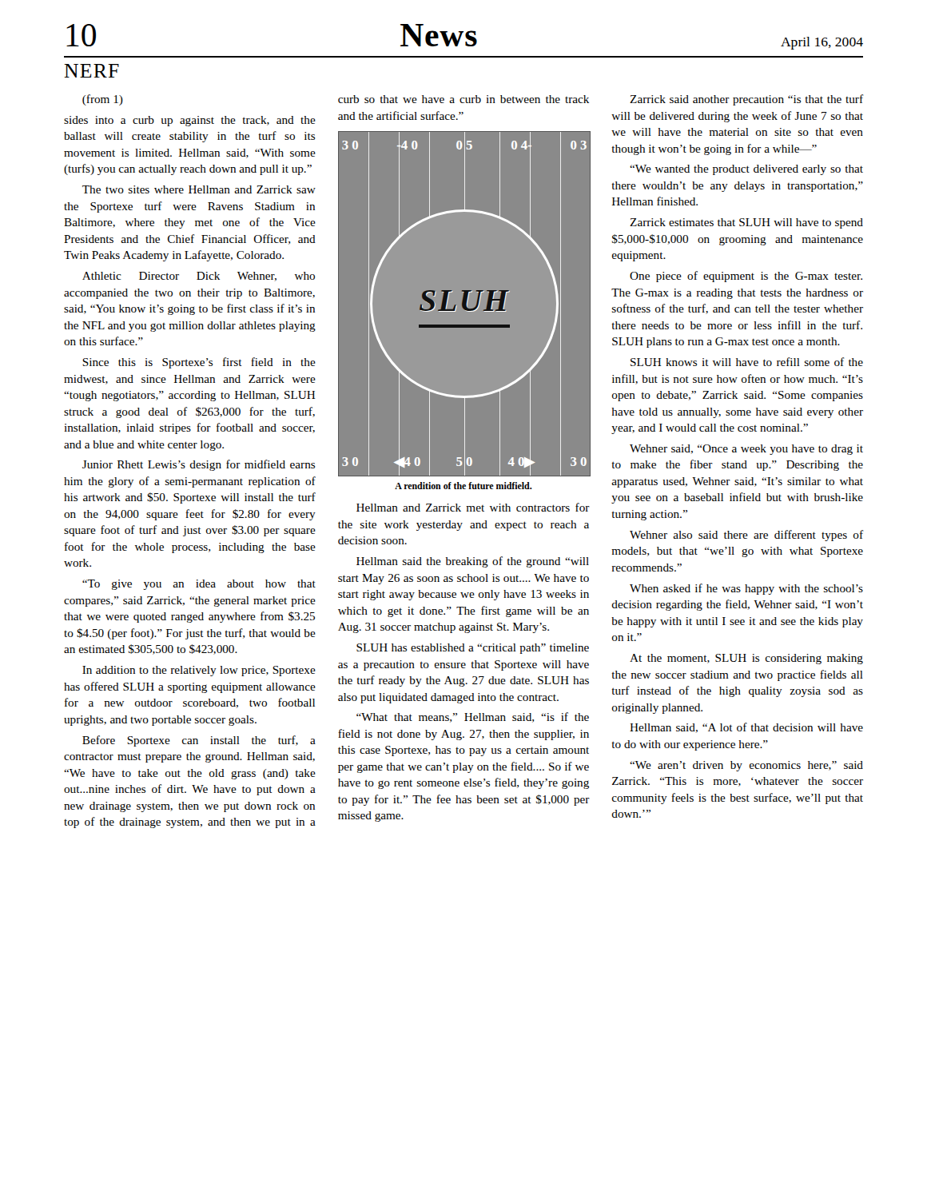10
News
April 16, 2004
NERF
(from 1)
sides into a curb up against the track, and the ballast will create stability in the turf so its movement is limited. Hellman said, “With some (turfs) you can actually reach down and pull it up.”
The two sites where Hellman and Zarrick saw the Sportexe turf were Ravens Stadium in Baltimore, where they met one of the Vice Presidents and the Chief Financial Officer, and Twin Peaks Academy in Lafayette, Colorado.
Athletic Director Dick Wehner, who accompanied the two on their trip to Baltimore, said, “You know it’s going to be first class if it’s in the NFL and you got million dollar athletes playing on this surface.”
Since this is Sportexe’s first field in the midwest, and since Hellman and Zarrick were “tough negotiators,” according to Hellman, SLUH struck a good deal of $263,000 for the turf, installation, inlaid stripes for football and soccer, and a blue and white center logo.
Junior Rhett Lewis’s design for midfield earns him the glory of a semi-permanant replication of his artwork and $50. Sportexe will install the turf on the 94,000 square feet for $2.80 for every square foot of turf and just over $3.00 per square foot for the whole process, including the base work.
“To give you an idea about how that compares,” said Zarrick, “the general market price that we were quoted ranged anywhere from $3.25 to $4.50 (per foot).” For just the turf, that would be an estimated $305,500 to $423,000.
In addition to the relatively low price, Sportexe has offered SLUH a sporting equipment allowance for a new outdoor scoreboard, two football uprights, and two portable soccer goals.
Before Sportexe can install the turf, a contractor must prepare the ground. Hellman said, “We have to take out the old grass (and) take out...nine inches of dirt. We have to put down a new drainage system, then we put down rock on top of the drainage system, and then we put in a curb so that we have a curb in between the track and the artificial surface.”
3 0-4 00 50 4-0 3
SLUH
3 0◀4 05 04 0▶3 0
A rendition of the future midfield.
Hellman and Zarrick met with contractors for the site work yesterday and expect to reach a decision soon.
Hellman said the breaking of the ground “will start May 26 as soon as school is out.... We have to start right away because we only have 13 weeks in which to get it done.” The first game will be an Aug. 31 soccer matchup against St. Mary’s.
SLUH has established a “critical path” timeline as a precaution to ensure that Sportexe will have the turf ready by the Aug. 27 due date. SLUH has also put liquidated damaged into the contract.
“What that means,” Hellman said, “is if the field is not done by Aug. 27, then the supplier, in this case Sportexe, has to pay us a certain amount per game that we can’t play on the field.... So if we have to go rent someone else’s field, they’re going to pay for it.” The fee has been set at $1,000 per missed game.
Zarrick said another precaution “is that the turf will be delivered during the week of June 7 so that we will have the material on site so that even though it won’t be going in for a while—”
“We wanted the product delivered early so that there wouldn’t be any delays in transportation,” Hellman finished.
Zarrick estimates that SLUH will have to spend $5,000-$10,000 on grooming and maintenance equipment.
One piece of equipment is the G-max tester. The G-max is a reading that tests the hardness or softness of the turf, and can tell the tester whether there needs to be more or less infill in the turf. SLUH plans to run a G-max test once a month.
SLUH knows it will have to refill some of the infill, but is not sure how often or how much. “It’s open to debate,” Zarrick said. “Some companies have told us annually, some have said every other year, and I would call the cost nominal.”
Wehner said, “Once a week you have to drag it to make the fiber stand up.” Describing the apparatus used, Wehner said, “It’s similar to what you see on a baseball infield but with brush-like turning action.”
Wehner also said there are different types of models, but that “we’ll go with what Sportexe recommends.”
When asked if he was happy with the school’s decision regarding the field, Wehner said, “I won’t be happy with it until I see it and see the kids play on it.”
At the moment, SLUH is considering making the new soccer stadium and two practice fields all turf instead of the high quality zoysia sod as originally planned.
Hellman said, “A lot of that decision will have to do with our experience here.”
“We aren’t driven by economics here,” said Zarrick. “This is more, ‘whatever the soccer community feels is the best surface, we’ll put that down.’”